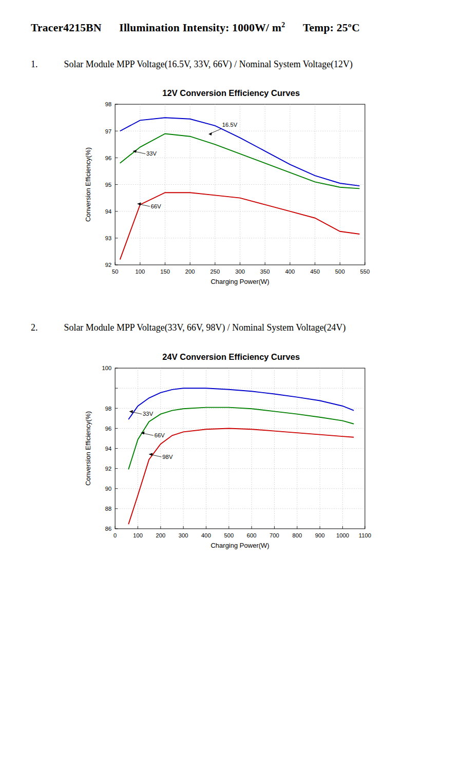Tracer4215BN Illumination Intensity: 1000W/ m2 Temp: 25ºC
Solar Module MPP Voltage(16.5V, 33V, 66V) / Nominal System Voltage(12V)
12V Conversion Efficiency Curves 12V Conversion Efficiency Curves 92 93 94 95 96 97 98 50 100 150 200 250 300 350 400 450 500 550 Charging Power(W) Conversion Efficiency(%) 16.5V 33V 66V
Solar Module MPP Voltage(33V, 66V, 98V) / Nominal System Voltage(24V)
24V Conversion Efficiency Curves 24V Conversion Efficiency Curves 86 88 90 92 94 96 98 100 0 100 200 300 400 500 600 700 800 900 1000 1100 Charging Power(W) Conversion Efficiency(%) 33V 66V 98V